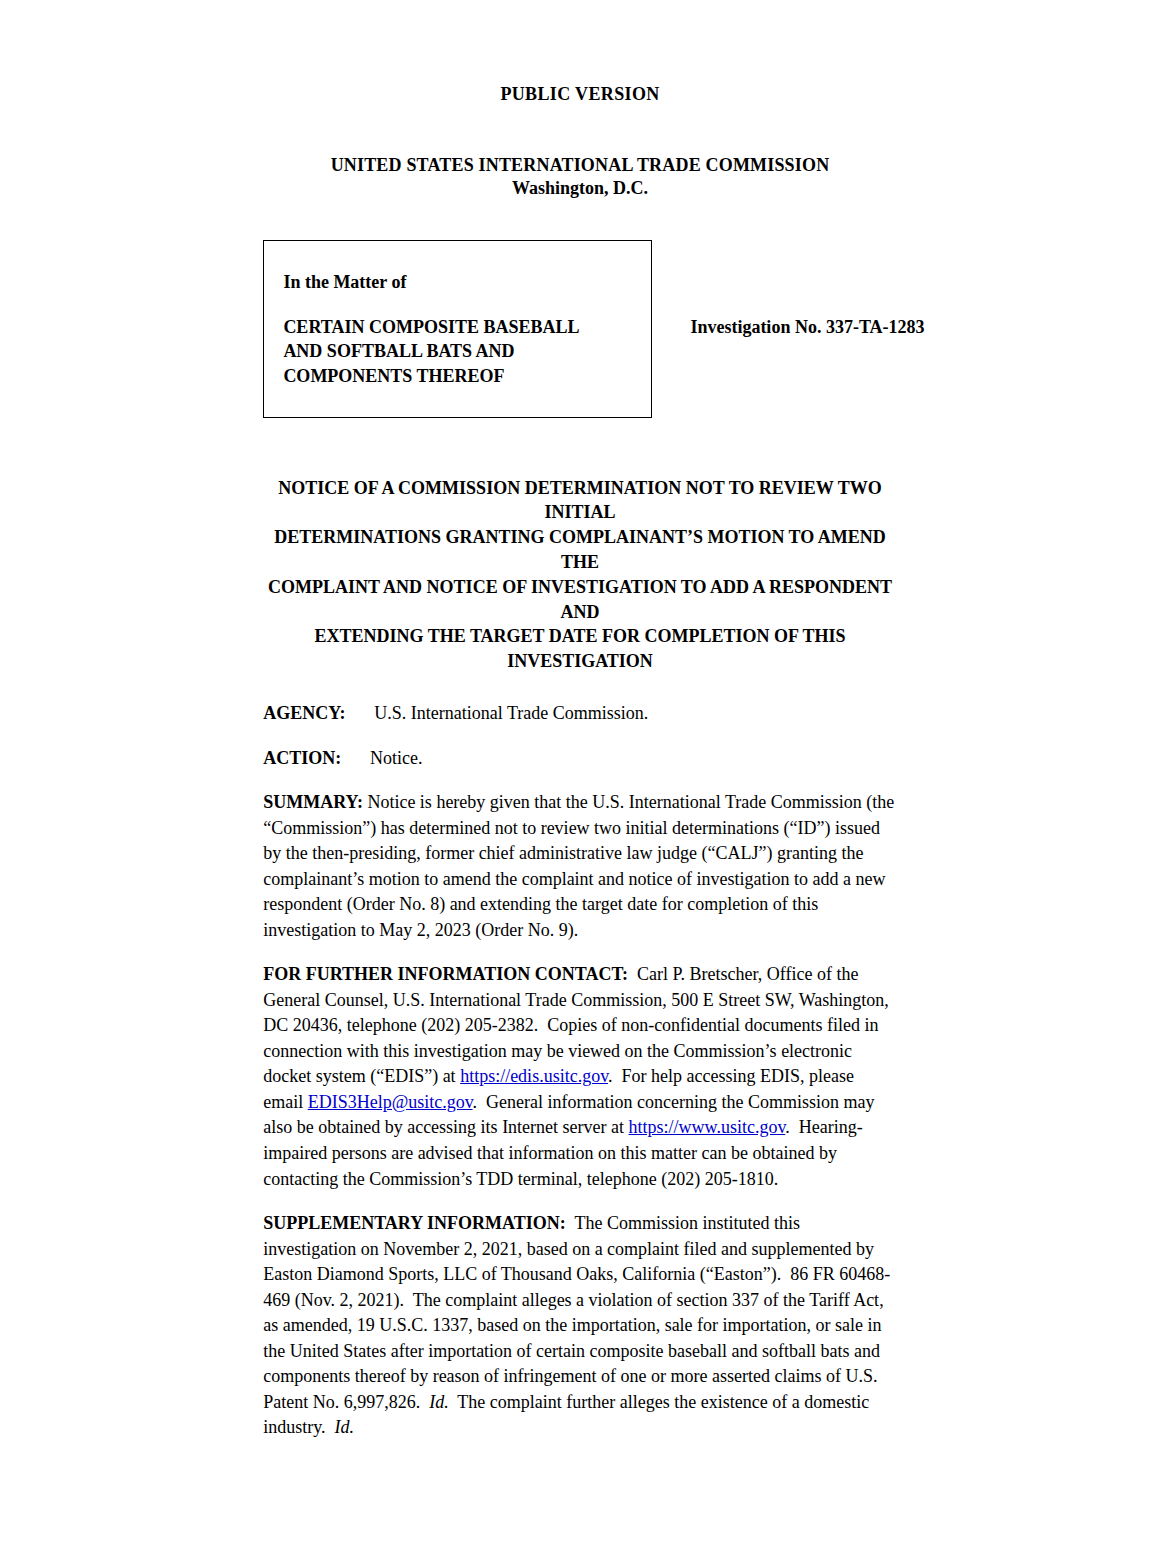PUBLIC VERSION
UNITED STATES INTERNATIONAL TRADE COMMISSION
Washington, D.C.
In the Matter of
CERTAIN COMPOSITE BASEBALL
AND SOFTBALL BATS AND
COMPONENTS THEREOF
Investigation No. 337-TA-1283
NOTICE OF A COMMISSION DETERMINATION NOT TO REVIEW TWO INITIAL
DETERMINATIONS GRANTING COMPLAINANT’S MOTION TO AMEND THE
COMPLAINT AND NOTICE OF INVESTIGATION TO ADD A RESPONDENT AND
EXTENDING THE TARGET DATE FOR COMPLETION OF THIS INVESTIGATION
AGENCY: U.S. International Trade Commission.
ACTION: Notice.
SUMMARY: Notice is hereby given that the U.S. International Trade Commission (the “Commission”) has determined not to review two initial determinations (“ID”) issued by the then-presiding, former chief administrative law judge (“CALJ”) granting the complainant’s motion to amend the complaint and notice of investigation to add a new respondent (Order No. 8) and extending the target date for completion of this investigation to May 2, 2023 (Order No. 9).
FOR FURTHER INFORMATION CONTACT: Carl P. Bretscher, Office of the General Counsel, U.S. International Trade Commission, 500 E Street SW, Washington, DC 20436, telephone (202) 205-2382. Copies of non-confidential documents filed in connection with this investigation may be viewed on the Commission’s electronic docket system (“EDIS”) at https://edis.usitc.gov. For help accessing EDIS, please email EDIS3Help@usitc.gov. General information concerning the Commission may also be obtained by accessing its Internet server at https://www.usitc.gov. Hearing-impaired persons are advised that information on this matter can be obtained by contacting the Commission’s TDD terminal, telephone (202) 205-1810.
SUPPLEMENTARY INFORMATION: The Commission instituted this investigation on November 2, 2021, based on a complaint filed and supplemented by Easton Diamond Sports, LLC of Thousand Oaks, California (“Easton”). 86 FR 60468-469 (Nov. 2, 2021). The complaint alleges a violation of section 337 of the Tariff Act, as amended, 19 U.S.C. 1337, based on the importation, sale for importation, or sale in the United States after importation of certain composite baseball and softball bats and components thereof by reason of infringement of one or more asserted claims of U.S. Patent No. 6,997,826. Id. The complaint further alleges the existence of a domestic industry. Id.